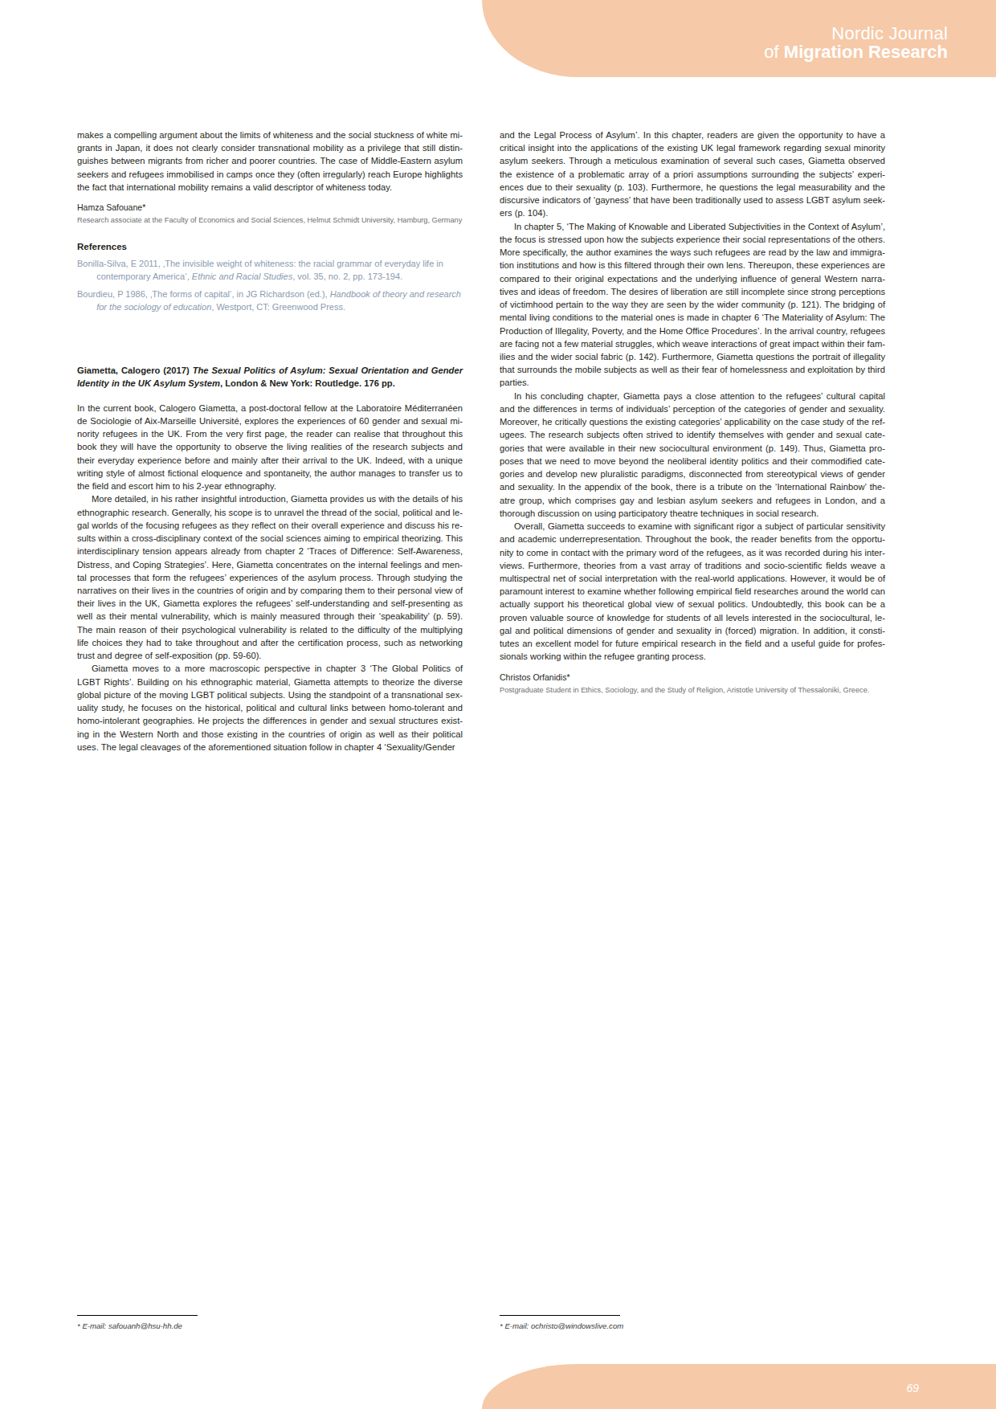Nordic Journal
of Migration Research
makes a compelling argument about the limits of whiteness and the social stuckness of white migrants in Japan, it does not clearly consider transnational mobility as a privilege that still distinguishes between migrants from richer and poorer countries. The case of Middle-Eastern asylum seekers and refugees immobilised in camps once they (often irregularly) reach Europe highlights the fact that international mobility remains a valid descriptor of whiteness today.
Hamza Safouane*
Research associate at the Faculty of Economics and Social Sciences, Helmut Schmidt University, Hamburg, Germany
References
Bonilla-Silva, E 2011, ‚The invisible weight of whiteness: the racial grammar of everyday life in contemporary America‘, Ethnic and Racial Studies, vol. 35, no. 2, pp. 173-194.
Bourdieu, P 1986, ‚The forms of capital‘, in JG Richardson (ed.), Handbook of theory and research for the sociology of education, Westport, CT: Greenwood Press.
Giametta, Calogero (2017) The Sexual Politics of Asylum: Sexual Orientation and Gender Identity in the UK Asylum System, London & New York: Routledge. 176 pp.
In the current book, Calogero Giametta, a post-doctoral fellow at the Laboratoire Méditerranéen de Sociologie of Aix-Marseille Université, explores the experiences of 60 gender and sexual minority refugees in the UK. From the very first page, the reader can realise that throughout this book they will have the opportunity to observe the living realities of the research subjects and their everyday experience before and mainly after their arrival to the UK. Indeed, with a unique writing style of almost fictional eloquence and spontaneity, the author manages to transfer us to the field and escort him to his 2-year ethnography.
More detailed, in his rather insightful introduction, Giametta provides us with the details of his ethnographic research. Generally, his scope is to unravel the thread of the social, political and legal worlds of the focusing refugees as they reflect on their overall experience and discuss his results within a cross-disciplinary context of the social sciences aiming to empirical theorizing. This interdisciplinary tension appears already from chapter 2 ‘Traces of Difference: Self-Awareness, Distress, and Coping Strategies’. Here, Giametta concentrates on the internal feelings and mental processes that form the refugees’ experiences of the asylum process. Through studying the narratives on their lives in the countries of origin and by comparing them to their personal view of their lives in the UK, Giametta explores the refugees’ self-understanding and self-presenting as well as their mental vulnerability, which is mainly measured through their ‘speakability’ (p. 59). The main reason of their psychological vulnerability is related to the difficulty of the multiplying life choices they had to take throughout and after the certification process, such as networking trust and degree of self-exposition (pp. 59-60).
Giametta moves to a more macroscopic perspective in chapter 3 ‘The Global Politics of LGBT Rights’. Building on his ethnographic material, Giametta attempts to theorize the diverse global picture of the moving LGBT political subjects. Using the standpoint of a transnational sexuality study, he focuses on the historical, political and cultural links between homo-tolerant and homo-intolerant geographies. He projects the differences in gender and sexual structures existing in the Western North and those existing in the countries of origin as well as their political uses. The legal cleavages of the aforementioned situation follow in chapter 4 ‘Sexuality/Gender
and the Legal Process of Asylum’. In this chapter, readers are given the opportunity to have a critical insight into the applications of the existing UK legal framework regarding sexual minority asylum seekers. Through a meticulous examination of several such cases, Giametta observed the existence of a problematic array of a priori assumptions surrounding the subjects’ experiences due to their sexuality (p. 103). Furthermore, he questions the legal measurability and the discursive indicators of ‘gayness’ that have been traditionally used to assess LGBT asylum seekers (p. 104).
In chapter 5, ‘The Making of Knowable and Liberated Subjectivities in the Context of Asylum’, the focus is stressed upon how the subjects experience their social representations of the others. More specifically, the author examines the ways such refugees are read by the law and immigration institutions and how is this filtered through their own lens. Thereupon, these experiences are compared to their original expectations and the underlying influence of general Western narratives and ideas of freedom. The desires of liberation are still incomplete since strong perceptions of victimhood pertain to the way they are seen by the wider community (p. 121). The bridging of mental living conditions to the material ones is made in chapter 6 ‘The Materiality of Asylum: The Production of Illegality, Poverty, and the Home Office Procedures’. In the arrival country, refugees are facing not a few material struggles, which weave interactions of great impact within their families and the wider social fabric (p. 142). Furthermore, Giametta questions the portrait of illegality that surrounds the mobile subjects as well as their fear of homelessness and exploitation by third parties.
In his concluding chapter, Giametta pays a close attention to the refugees’ cultural capital and the differences in terms of individuals’ perception of the categories of gender and sexuality. Moreover, he critically questions the existing categories’ applicability on the case study of the refugees. The research subjects often strived to identify themselves with gender and sexual categories that were available in their new sociocultural environment (p. 149). Thus, Giametta proposes that we need to move beyond the neoliberal identity politics and their commodified categories and develop new pluralistic paradigms, disconnected from stereotypical views of gender and sexuality. In the appendix of the book, there is a tribute on the ‘International Rainbow’ theatre group, which comprises gay and lesbian asylum seekers and refugees in London, and a thorough discussion on using participatory theatre techniques in social research.
Overall, Giametta succeeds to examine with significant rigor a subject of particular sensitivity and academic underrepresentation. Throughout the book, the reader benefits from the opportunity to come in contact with the primary word of the refugees, as it was recorded during his interviews. Furthermore, theories from a vast array of traditions and socio-scientific fields weave a multispectral net of social interpretation with the real-world applications. However, it would be of paramount interest to examine whether following empirical field researches around the world can actually support his theoretical global view of sexual politics. Undoubtedly, this book can be a proven valuable source of knowledge for students of all levels interested in the sociocultural, legal and political dimensions of gender and sexuality in (forced) migration. In addition, it constitutes an excellent model for future empirical research in the field and a useful guide for professionals working within the refugee granting process.
Christos Orfanidis*
Postgraduate Student in Ethics, Sociology, and the Study of Religion, Aristotle University of Thessaloniki, Greece.
* E-mail: safouanh@hsu-hh.de
* E-mail: ochristo@windowslive.com
69